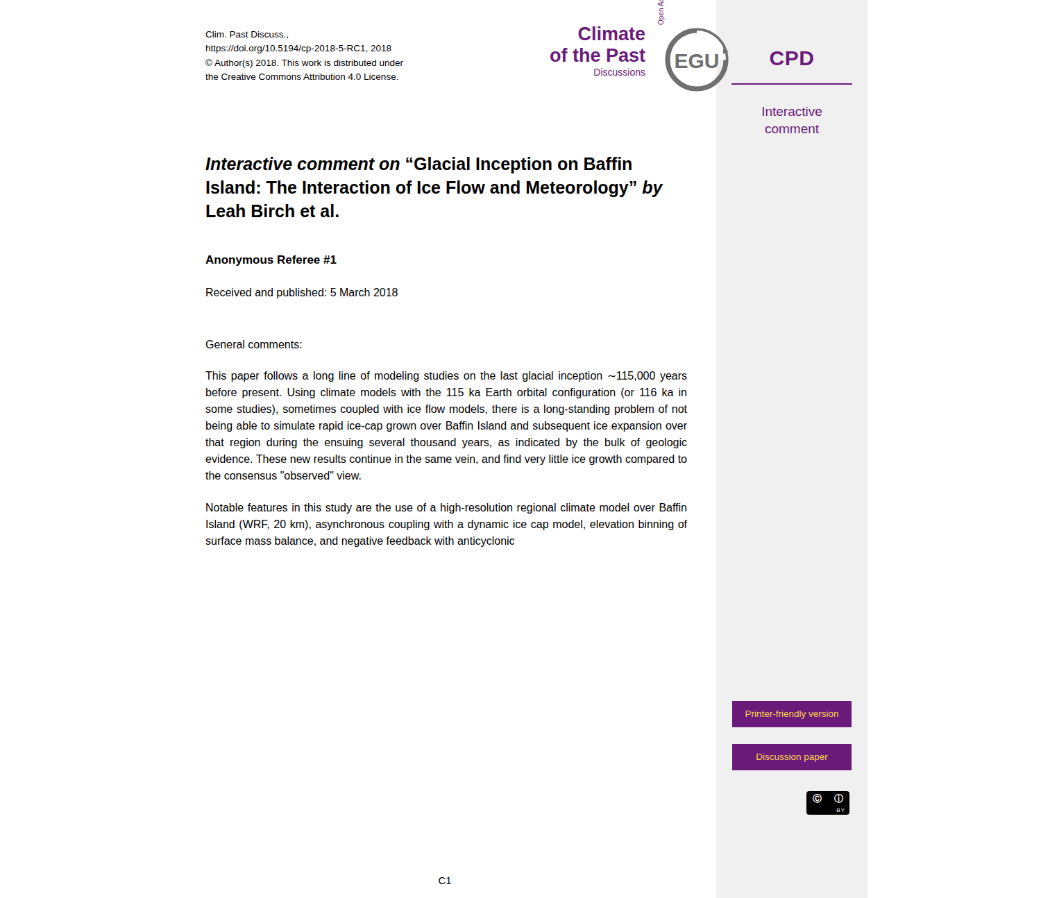CPD
Interactive
comment
Printer-friendly version Discussion paper
Ⓒⓘ
BY
Clim. Past Discuss.,
https://doi.org/10.5194/cp-2018-5-RC1, 2018
© Author(s) 2018. This work is distributed under
the Creative Commons Attribution 4.0 License.
Climate
of the Past
Discussions
Open Access
EGU
Interactive comment on “Glacial Inception on Baffin Island: The Interaction of Ice Flow and Meteorology” by Leah Birch et al.
Anonymous Referee #1
Received and published: 5 March 2018
General comments:
This paper follows a long line of modeling studies on the last glacial inception ∼115,000 years before present. Using climate models with the 115 ka Earth orbital configuration (or 116 ka in some studies), sometimes coupled with ice flow models, there is a long-standing problem of not being able to simulate rapid ice-cap grown over Baffin Island and subsequent ice expansion over that region during the ensuing several thousand years, as indicated by the bulk of geologic evidence. These new results continue in the same vein, and find very little ice growth compared to the consensus "observed" view.
Notable features in this study are the use of a high-resolution regional climate model over Baffin Island (WRF, 20 km), asynchronous coupling with a dynamic ice cap model, elevation binning of surface mass balance, and negative feedback with anticyclonic
C1